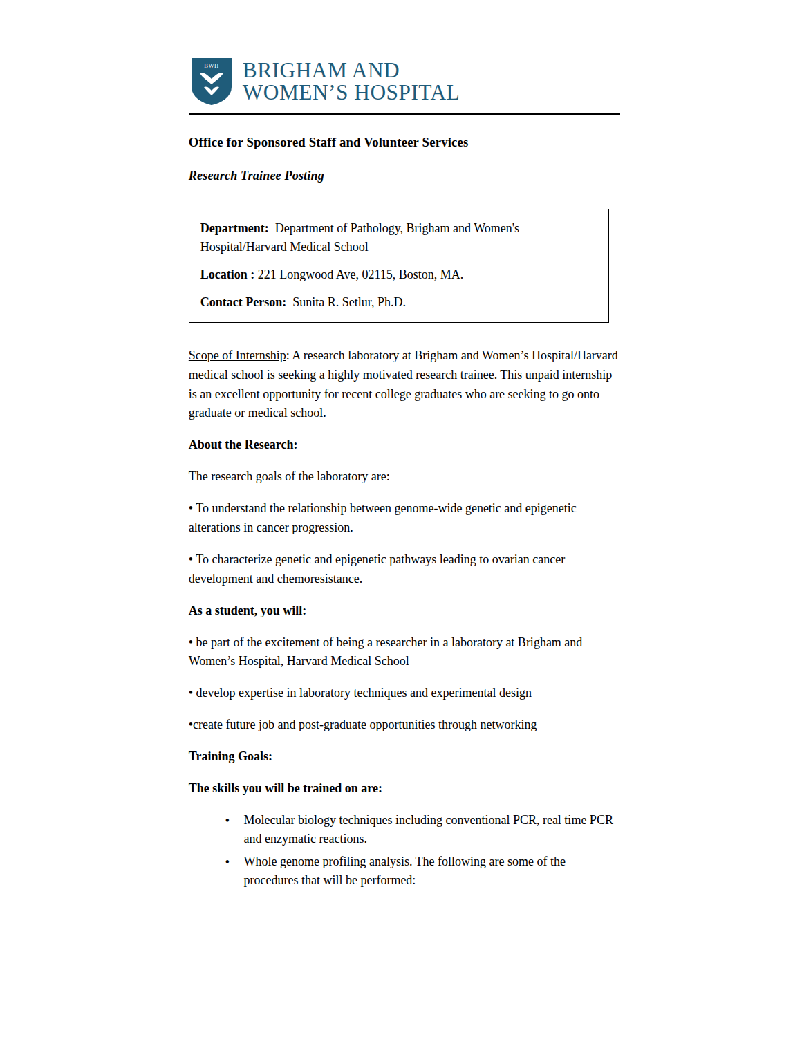BWH
BRIGHAM AND WOMEN’S HOSPITAL
Office for Sponsored Staff and Volunteer Services
Research Trainee Posting
Department: Department of Pathology, Brigham and Women's Hospital/Harvard Medical School
Location : 221 Longwood Ave, 02115, Boston, MA.
Contact Person: Sunita R. Setlur, Ph.D.
Scope of Internship: A research laboratory at Brigham and Women’s Hospital/Harvard medical school is seeking a highly motivated research trainee. This unpaid internship is an excellent opportunity for recent college graduates who are seeking to go onto graduate or medical school.
About the Research:
The research goals of the laboratory are:
• To understand the relationship between genome-wide genetic and epigenetic alterations in cancer progression.
• To characterize genetic and epigenetic pathways leading to ovarian cancer development and chemoresistance.
As a student, you will:
• be part of the excitement of being a researcher in a laboratory at Brigham and Women’s Hospital, Harvard Medical School
• develop expertise in laboratory techniques and experimental design
•create future job and post-graduate opportunities through networking
Training Goals:
The skills you will be trained on are:
Molecular biology techniques including conventional PCR, real time PCR and enzymatic reactions.
Whole genome profiling analysis. The following are some of the procedures that will be performed: